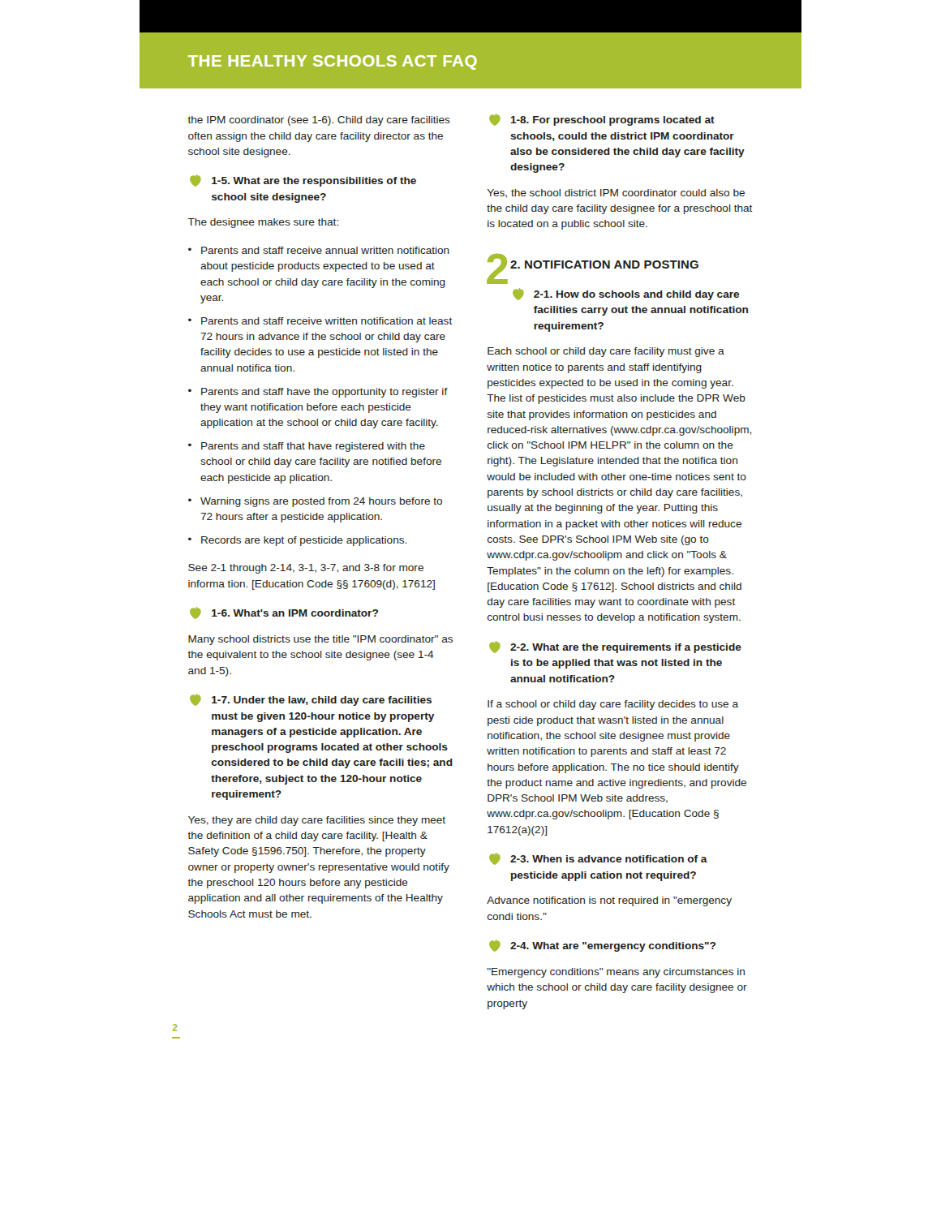The Healthy Schools Act FAQ
the IPM coordinator (see 1-6). Child day care facilities often assign the child day care facility director as the school site designee.
1-5. What are the responsibilities of the school site designee?
The designee makes sure that:
Parents and staff receive annual written notification about pesticide products expected to be used at each school or child day care facility in the coming year.
Parents and staff receive written notification at least 72 hours in advance if the school or child day care facility decides to use a pesticide not listed in the annual notifica tion.
Parents and staff have the opportunity to register if they want notification before each pesticide application at the school or child day care facility.
Parents and staff that have registered with the school or child day care facility are notified before each pesticide ap plication.
Warning signs are posted from 24 hours before to 72 hours after a pesticide application.
Records are kept of pesticide applications.
See 2-1 through 2-14, 3-1, 3-7, and 3-8 for more informa tion. [Education Code §§ 17609(d), 17612]
1-6. What's an IPM coordinator?
Many school districts use the title "IPM coordinator" as the equivalent to the school site designee (see 1-4 and 1-5).
1-7. Under the law, child day care facilities must be given 120-hour notice by property managers of a pesticide application. Are preschool programs located at other schools considered to be child day care facili ties; and therefore, subject to the 120-hour notice requirement?
Yes, they are child day care facilities since they meet the definition of a child day care facility. [Health & Safety Code §1596.750]. Therefore, the property owner or property owner's representative would notify the preschool 120 hours before any pesticide application and all other requirements of the Healthy Schools Act must be met.
1-8. For preschool programs located at schools, could the district IPM coordinator also be considered the child day care facility designee?
Yes, the school district IPM coordinator could also be the child day care facility designee for a preschool that is located on a public school site.
2
2. Notification and Posting
2-1. How do schools and child day care facilities carry out the annual notification requirement?
Each school or child day care facility must give a written notice to parents and staff identifying pesticides expected to be used in the coming year. The list of pesticides must also include the DPR Web site that provides information on pesticides and reduced-risk alternatives (www.cdpr.ca.gov/schoolipm, click on "School IPM HELPR" in the column on the right). The Legislature intended that the notifica tion would be included with other one-time notices sent to parents by school districts or child day care facilities, usually at the beginning of the year. Putting this information in a packet with other notices will reduce costs. See DPR's School IPM Web site (go to www.cdpr.ca.gov/schoolipm and click on "Tools & Templates" in the column on the left) for examples. [Education Code § 17612]. School districts and child day care facilities may want to coordinate with pest control busi nesses to develop a notification system.
2-2. What are the requirements if a pesticide is to be applied that was not listed in the annual notification?
If a school or child day care facility decides to use a pesti cide product that wasn't listed in the annual notification, the school site designee must provide written notification to parents and staff at least 72 hours before application. The no tice should identify the product name and active ingredients, and provide DPR's School IPM Web site address, www.cdpr.ca.gov/schoolipm. [Education Code § 17612(a)(2)]
2-3. When is advance notification of a pesticide appli cation not required?
Advance notification is not required in "emergency condi tions."
2-4. What are "emergency conditions"?
"Emergency conditions" means any circumstances in which the school or child day care facility designee or property
2